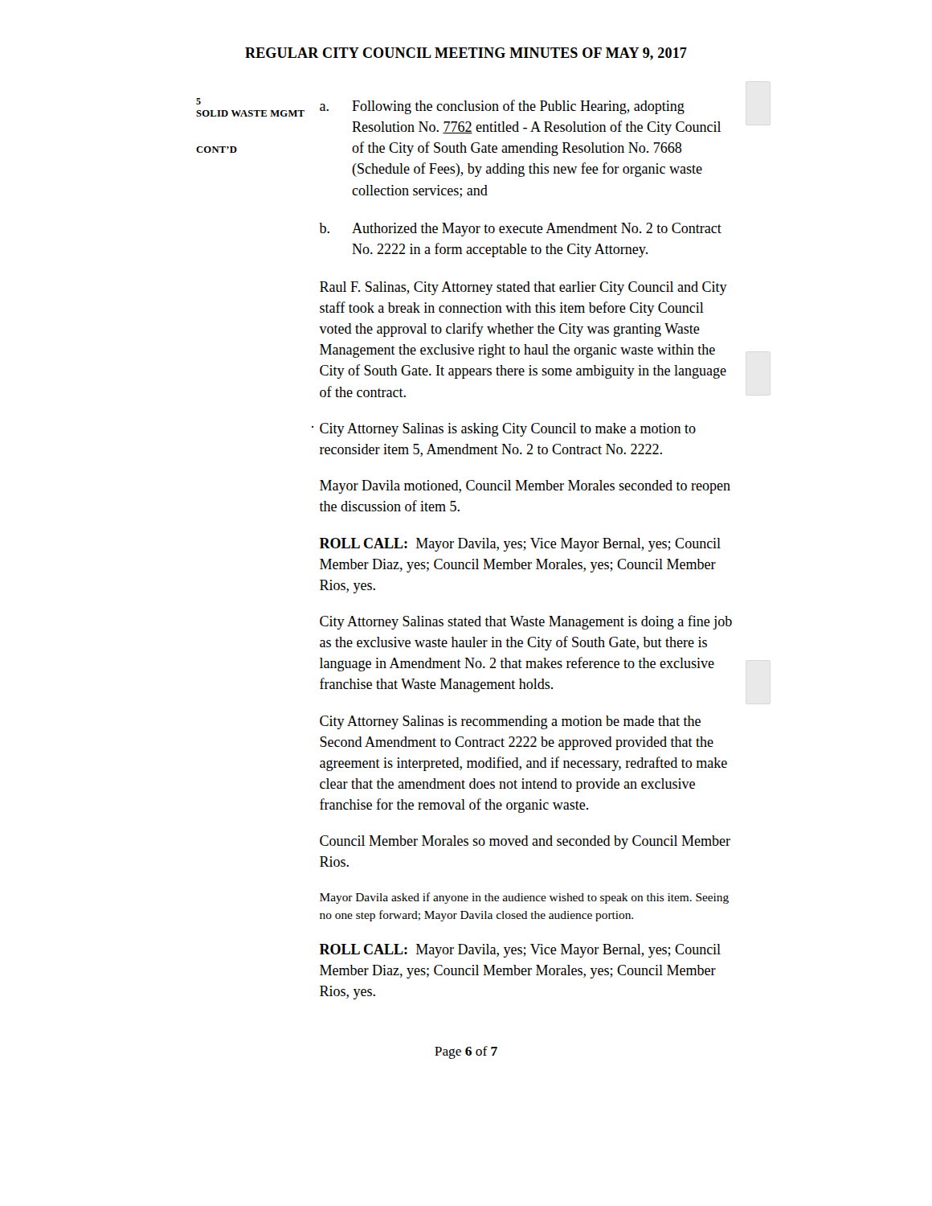REGULAR CITY COUNCIL MEETING MINUTES OF MAY 9, 2017
5
SOLID WASTE MGMT
CONT’D
a.
Following the conclusion of the Public Hearing, adopting Resolution No. 7762 entitled - A Resolution of the City Council of the City of South Gate amending Resolution No. 7668 (Schedule of Fees), by adding this new fee for organic waste collection services; and
b.
Authorized the Mayor to execute Amendment No. 2 to Contract No. 2222 in a form acceptable to the City Attorney.
Raul F. Salinas, City Attorney stated that earlier City Council and City staff took a break in connection with this item before City Council voted the approval to clarify whether the City was granting Waste Management the exclusive right to haul the organic waste within the City of South Gate. It appears there is some ambiguity in the language of the contract.
City Attorney Salinas is asking City Council to make a motion to reconsider item 5, Amendment No. 2 to Contract No. 2222.
Mayor Davila motioned, Council Member Morales seconded to reopen the discussion of item 5.
ROLL CALL: Mayor Davila, yes; Vice Mayor Bernal, yes; Council Member Diaz, yes; Council Member Morales, yes; Council Member Rios, yes.
City Attorney Salinas stated that Waste Management is doing a fine job as the exclusive waste hauler in the City of South Gate, but there is language in Amendment No. 2 that makes reference to the exclusive franchise that Waste Management holds.
City Attorney Salinas is recommending a motion be made that the Second Amendment to Contract 2222 be approved provided that the agreement is interpreted, modified, and if necessary, redrafted to make clear that the amendment does not intend to provide an exclusive franchise for the removal of the organic waste.
Council Member Morales so moved and seconded by Council Member Rios.
Mayor Davila asked if anyone in the audience wished to speak on this item. Seeing no one step forward; Mayor Davila closed the audience portion.
ROLL CALL: Mayor Davila, yes; Vice Mayor Bernal, yes; Council Member Diaz, yes; Council Member Morales, yes; Council Member Rios, yes.
Page 6 of 7